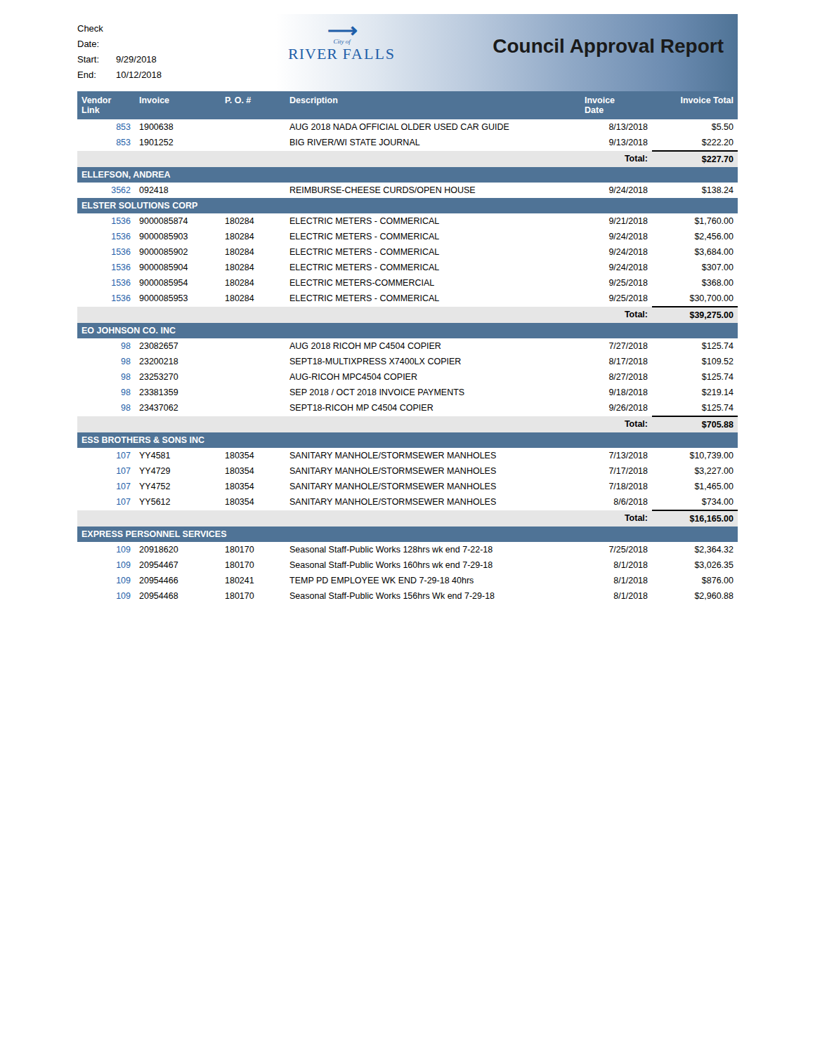Check Date:
Start: 9/29/2018
End: 10/12/2018
⟶
City of
RIVER FALLS
Council Approval Report
| Vendor Link | Invoice | P. O. # | Description | Invoice Date | Invoice Total |
| --- | --- | --- | --- | --- | --- |
| 853 | 1900638 | | AUG 2018 NADA OFFICIAL OLDER USED CAR GUIDE | 8/13/2018 | $5.50 |
| 853 | 1901252 | | BIG RIVER/WI STATE JOURNAL | 9/13/2018 | $222.20 |
| | Total: | $227.70 |
| ELLEFSON, ANDREA |
| 3562 | 092418 | | REIMBURSE-CHEESE CURDS/OPEN HOUSE | 9/24/2018 | $138.24 |
| ELSTER SOLUTIONS CORP |
| 1536 | 9000085874 | 180284 | ELECTRIC METERS - COMMERICAL | 9/21/2018 | $1,760.00 |
| 1536 | 9000085903 | 180284 | ELECTRIC METERS - COMMERICAL | 9/24/2018 | $2,456.00 |
| 1536 | 9000085902 | 180284 | ELECTRIC METERS - COMMERICAL | 9/24/2018 | $3,684.00 |
| 1536 | 9000085904 | 180284 | ELECTRIC METERS - COMMERICAL | 9/24/2018 | $307.00 |
| 1536 | 9000085954 | 180284 | ELECTRIC METERS-COMMERCIAL | 9/25/2018 | $368.00 |
| 1536 | 9000085953 | 180284 | ELECTRIC METERS - COMMERICAL | 9/25/2018 | $30,700.00 |
| | Total: | $39,275.00 |
| EO JOHNSON CO. INC |
| 98 | 23082657 | | AUG 2018 RICOH MP C4504 COPIER | 7/27/2018 | $125.74 |
| 98 | 23200218 | | SEPT18-MULTIXPRESS X7400LX COPIER | 8/17/2018 | $109.52 |
| 98 | 23253270 | | AUG-RICOH MPC4504 COPIER | 8/27/2018 | $125.74 |
| 98 | 23381359 | | SEP 2018 / OCT 2018 INVOICE PAYMENTS | 9/18/2018 | $219.14 |
| 98 | 23437062 | | SEPT18-RICOH MP C4504 COPIER | 9/26/2018 | $125.74 |
| | Total: | $705.88 |
| ESS BROTHERS & SONS INC |
| 107 | YY4581 | 180354 | SANITARY MANHOLE/STORMSEWER MANHOLES | 7/13/2018 | $10,739.00 |
| 107 | YY4729 | 180354 | SANITARY MANHOLE/STORMSEWER MANHOLES | 7/17/2018 | $3,227.00 |
| 107 | YY4752 | 180354 | SANITARY MANHOLE/STORMSEWER MANHOLES | 7/18/2018 | $1,465.00 |
| 107 | YY5612 | 180354 | SANITARY MANHOLE/STORMSEWER MANHOLES | 8/6/2018 | $734.00 |
| | Total: | $16,165.00 |
| EXPRESS PERSONNEL SERVICES |
| 109 | 20918620 | 180170 | Seasonal Staff-Public Works 128hrs wk end 7-22-18 | 7/25/2018 | $2,364.32 |
| 109 | 20954467 | 180170 | Seasonal Staff-Public Works 160hrs wk end 7-29-18 | 8/1/2018 | $3,026.35 |
| 109 | 20954466 | 180241 | TEMP PD EMPLOYEE WK END 7-29-18 40hrs | 8/1/2018 | $876.00 |
| 109 | 20954468 | 180170 | Seasonal Staff-Public Works 156hrs Wk end 7-29-18 | 8/1/2018 | $2,960.88 |